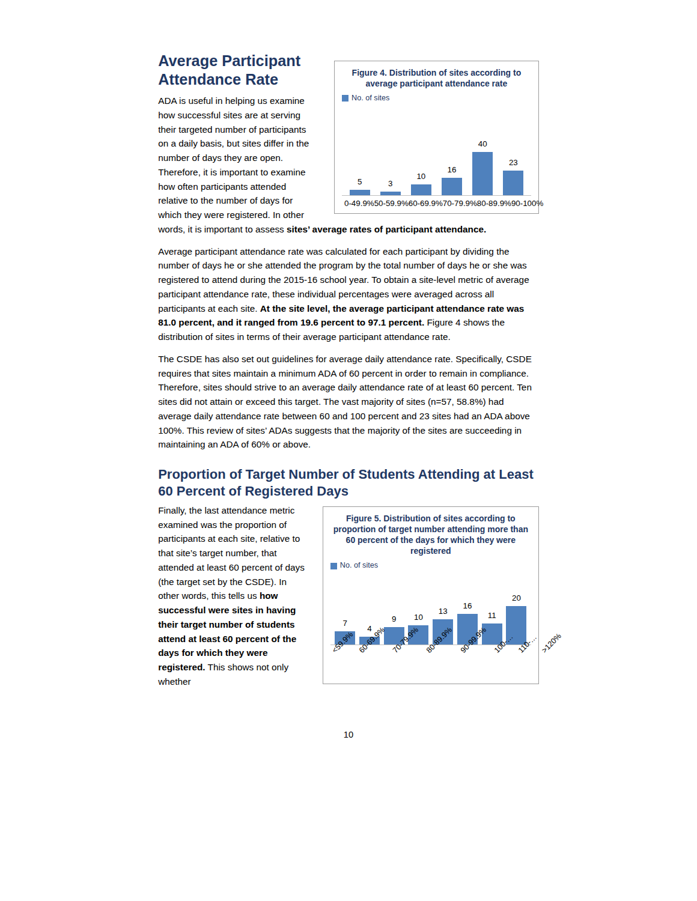Figure 4. Distribution of sites according to average participant attendance rate
No. of sites
5
3
10
16
40
23
0-49.9% 50-59.9% 60-69.9% 70-79.9% 80-89.9% 90-100%
Average Participant Attendance Rate
ADA is useful in helping us examine how successful sites are at serving their targeted number of participants on a daily basis, but sites differ in the number of days they are open. Therefore, it is important to examine how often participants attended relative to the number of days for which they were registered. In other words, it is important to assess sites’ average rates of participant attendance.
Average participant attendance rate was calculated for each participant by dividing the number of days he or she attended the program by the total number of days he or she was registered to attend during the 2015-16 school year. To obtain a site-level metric of average participant attendance rate, these individual percentages were averaged across all participants at each site. At the site level, the average participant attendance rate was 81.0 percent, and it ranged from 19.6 percent to 97.1 percent. Figure 4 shows the distribution of sites in terms of their average participant attendance rate.
The CSDE has also set out guidelines for average daily attendance rate. Specifically, CSDE requires that sites maintain a minimum ADA of 60 percent in order to remain in compliance. Therefore, sites should strive to an average daily attendance rate of at least 60 percent. Ten sites did not attain or exceed this target. The vast majority of sites (n=57, 58.8%) had average daily attendance rate between 60 and 100 percent and 23 sites had an ADA above 100%. This review of sites’ ADAs suggests that the majority of the sites are succeeding in maintaining an ADA of 60% or above.
Proportion of Target Number of Students Attending at Least 60 Percent of Registered Days
Figure 5. Distribution of sites according to proportion of target number attending more than 60 percent of the days for which they were registered
No. of sites
7
4
9
10
13
16
11
20
<59.9% 60-69.9% 70-79.9% 80-89.9% 90-99.9% 100-… 110-… >120%
Finally, the last attendance metric examined was the proportion of participants at each site, relative to that site’s target number, that attended at least 60 percent of days (the target set by the CSDE). In other words, this tells us how successful were sites in having their target number of students attend at least 60 percent of the days for which they were registered. This shows not only whether
10